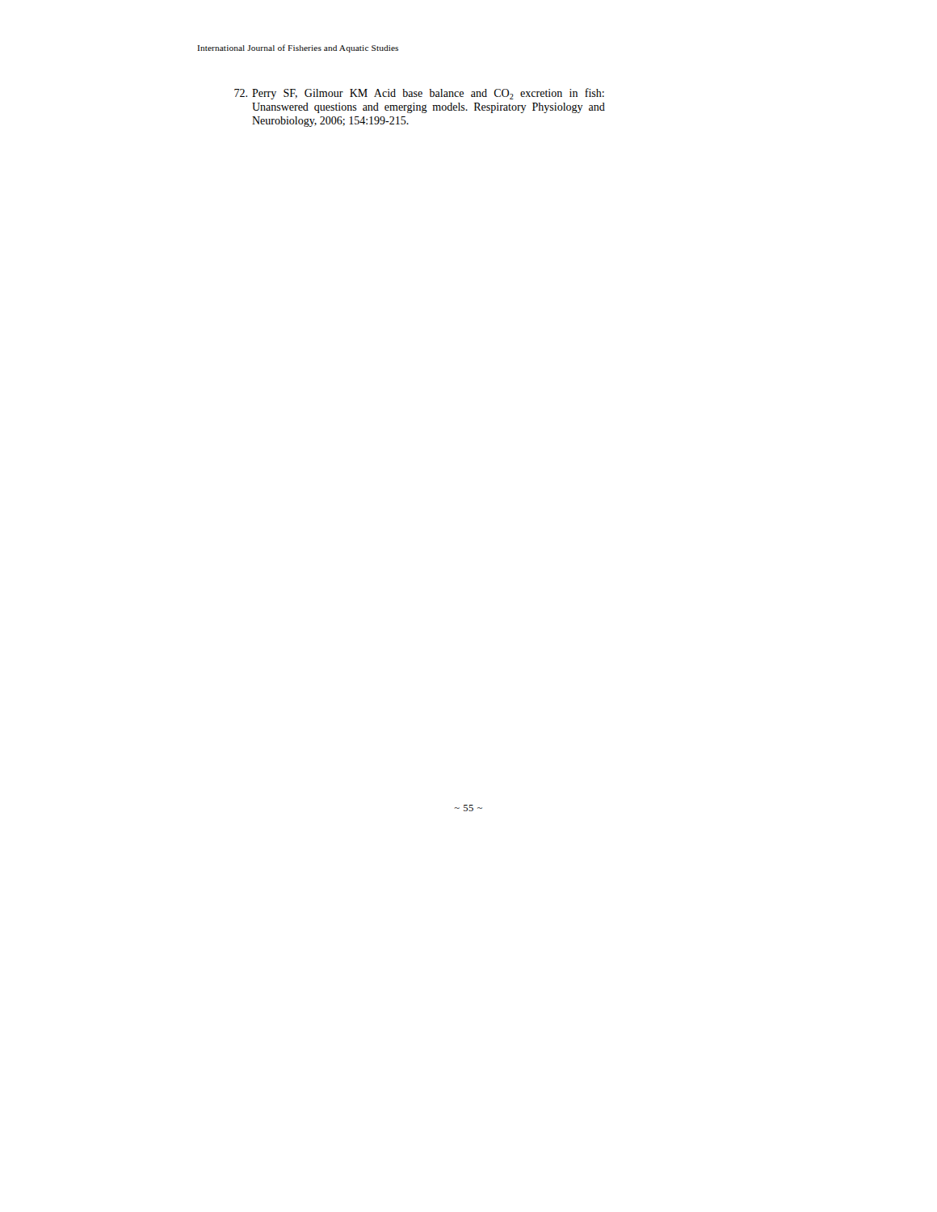International Journal of Fisheries and Aquatic Studies
72. Perry SF, Gilmour KM Acid base balance and CO2 excretion in fish: Unanswered questions and emerging models. Respiratory Physiology and Neurobiology, 2006; 154:199-215.
~ 55 ~